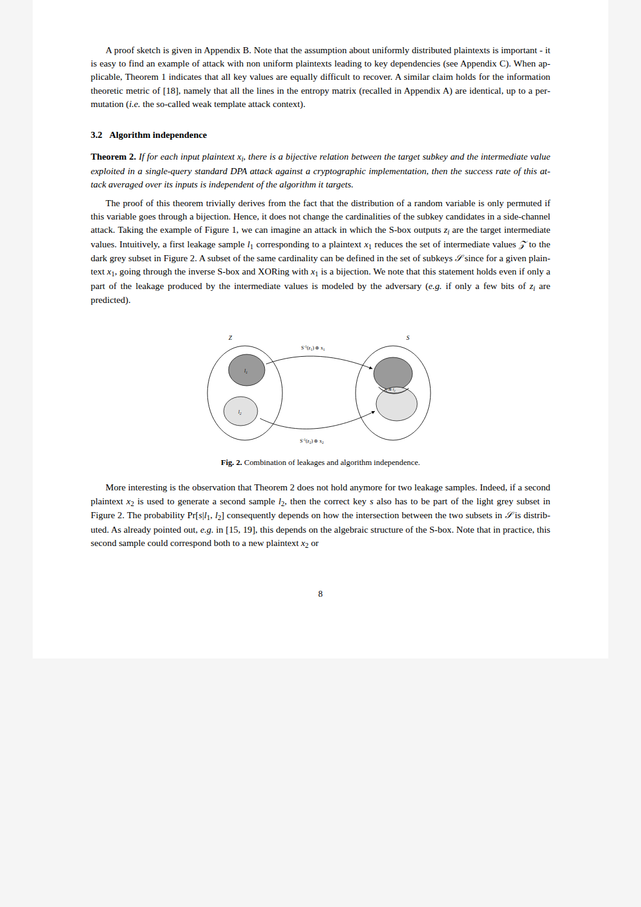A proof sketch is given in Appendix B. Note that the assumption about uniformly distributed plaintexts is important - it is easy to find an example of attack with non uniform plaintexts leading to key dependencies (see Appendix C). When applicable, Theorem 1 indicates that all key values are equally difficult to recover. A similar claim holds for the information theoretic metric of [18], namely that all the lines in the entropy matrix (recalled in Appendix A) are identical, up to a permutation (i.e. the so-called weak template attack context).
3.2 Algorithm independence
Theorem 2. If for each input plaintext xi, there is a bijective relation between the target subkey and the intermediate value exploited in a single-query standard DPA attack against a cryptographic implementation, then the success rate of this attack averaged over its inputs is independent of the algorithm it targets.
The proof of this theorem trivially derives from the fact that the distribution of a random variable is only permuted if this variable goes through a bijection. Hence, it does not change the cardinalities of the subkey candidates in a side-channel attack. Taking the example of Figure 1, we can imagine an attack in which the S-box outputs zi are the target intermediate values. Intuitively, a first leakage sample l 1 corresponding to a plaintext x 1 reduces the set of intermediate values 𝒵 to the dark grey subset in Figure 2. A subset of the same cardinality can be defined in the set of subkeys 𝒮 since for a given plaintext x 1, going through the inverse S-box and XORing with x 1 is a bijection. We note that this statement holds even if only a part of the leakage produced by the intermediate values is modeled by the adversary (e.g. if only a few bits of zi are predicted).
Z S l1 l2 l1 & l2 S-1(z1) ⊕ x1 S-1(z2) ⊕ x2
Fig. 2. Combination of leakages and algorithm independence.
More interesting is the observation that Theorem 2 does not hold anymore for two leakage samples. Indeed, if a second plaintext x 2 is used to generate a second sample l 2, then the correct key s also has to be part of the light grey subset in Figure 2. The probability Pr[s|l 1, l 2] consequently depends on how the intersection between the two subsets in 𝒮 is distributed. As already pointed out, e.g. in [15, 19], this depends on the algebraic structure of the S-box. Note that in practice, this second sample could correspond both to a new plaintext x 2 or
8